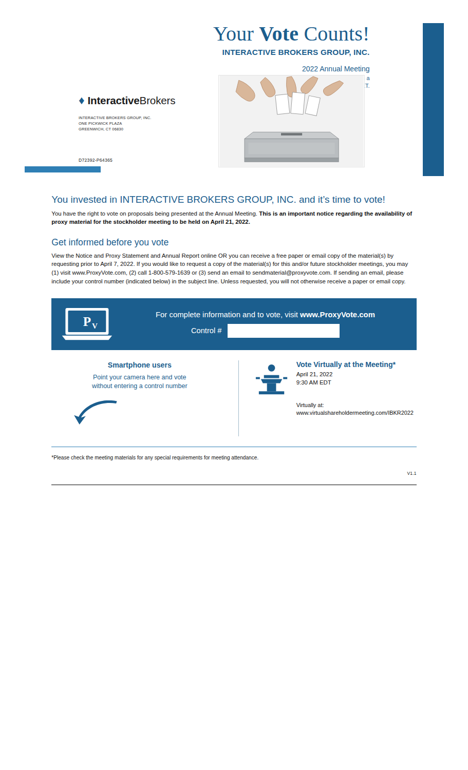Your Vote Counts!
INTERACTIVE BROKERS GROUP, INC.
2022 Annual Meeting
Vote by April 20, 2022 11:59 PM ET. For shares held in a
Plan, vote by April 18, 2022 11:59 PM ET.
♦ Interactive Brokers
INTERACTIVE BROKERS GROUP, INC.
ONE PICKWICK PLAZA
GREENWICH, CT 06830
D72392-P64365
You invested in INTERACTIVE BROKERS GROUP, INC. and it’s time to vote!
You have the right to vote on proposals being presented at the Annual Meeting. This is an important notice regarding the availability of proxy material for the stockholder meeting to be held on April 21, 2022.
Get informed before you vote
View the Notice and Proxy Statement and Annual Report online OR you can receive a free paper or email copy of the material(s) by requesting prior to April 7, 2022. If you would like to request a copy of the material(s) for this and/or future stockholder meetings, you may (1) visit www.ProxyVote.com, (2) call 1-800-579-1639 or (3) send an email to sendmaterial@proxyvote.com. If sending an email, please include your control number (indicated below) in the subject line. Unless requested, you will not otherwise receive a paper or email copy.
P V
For complete information and to vote, visit www.ProxyVote.com
Control #
Smartphone users
Point your camera here and vote without entering a control number
Vote Virtually at the Meeting*
April 21, 2022
9:30 AM EDT
Virtually at:
www.virtualshareholdermeeting.com/IBKR2022
*Please check the meeting materials for any special requirements for meeting attendance.
V1.1